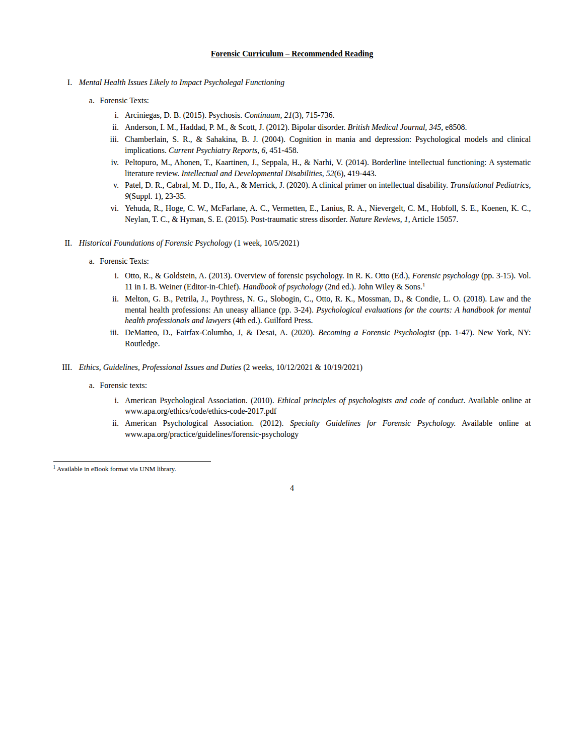Forensic Curriculum – Recommended Reading
Mental Health Issues Likely to Impact Psycholegal Functioning
Forensic Texts:
Arciniegas, D. B. (2015). Psychosis. Continuum, 21(3), 715-736.
Anderson, I. M., Haddad, P. M., & Scott, J. (2012). Bipolar disorder. British Medical Journal, 345, e8508.
Chamberlain, S. R., & Sahakina, B. J. (2004). Cognition in mania and depression: Psychological models and clinical implications. Current Psychiatry Reports, 6, 451-458.
Peltopuro, M., Ahonen, T., Kaartinen, J., Seppala, H., & Narhi, V. (2014). Borderline intellectual functioning: A systematic literature review. Intellectual and Developmental Disabilities, 52(6), 419-443.
Patel, D. R., Cabral, M. D., Ho, A., & Merrick, J. (2020). A clinical primer on intellectual disability. Translational Pediatrics, 9(Suppl. 1), 23-35.
Yehuda, R., Hoge, C. W., McFarlane, A. C., Vermetten, E., Lanius, R. A., Nievergelt, C. M., Hobfoll, S. E., Koenen, K. C., Neylan, T. C., & Hyman, S. E. (2015). Post-traumatic stress disorder. Nature Reviews, 1, Article 15057.
Historical Foundations of Forensic Psychology (1 week, 10/5/2021)
Forensic Texts:
Otto, R., & Goldstein, A. (2013). Overview of forensic psychology. In R. K. Otto (Ed.), Forensic psychology (pp. 3-15). Vol. 11 in I. B. Weiner (Editor-in-Chief). Handbook of psychology (2nd ed.). John Wiley & Sons.1
Melton, G. B., Petrila, J., Poythress, N. G., Slobogin, C., Otto, R. K., Mossman, D., & Condie, L. O. (2018). Law and the mental health professions: An uneasy alliance (pp. 3-24). Psychological evaluations for the courts: A handbook for mental health professionals and lawyers (4th ed.). Guilford Press.
DeMatteo, D., Fairfax-Columbo, J, & Desai, A. (2020). Becoming a Forensic Psychologist (pp. 1-47). New York, NY: Routledge.
Ethics, Guidelines, Professional Issues and Duties (2 weeks, 10/12/2021 & 10/19/2021)
Forensic texts:
American Psychological Association. (2010). Ethical principles of psychologists and code of conduct. Available online at www.apa.org/ethics/code/ethics-code-2017.pdf
American Psychological Association. (2012). Specialty Guidelines for Forensic Psychology. Available online at www.apa.org/practice/guidelines/forensic-psychology
1 Available in eBook format via UNM library.
4